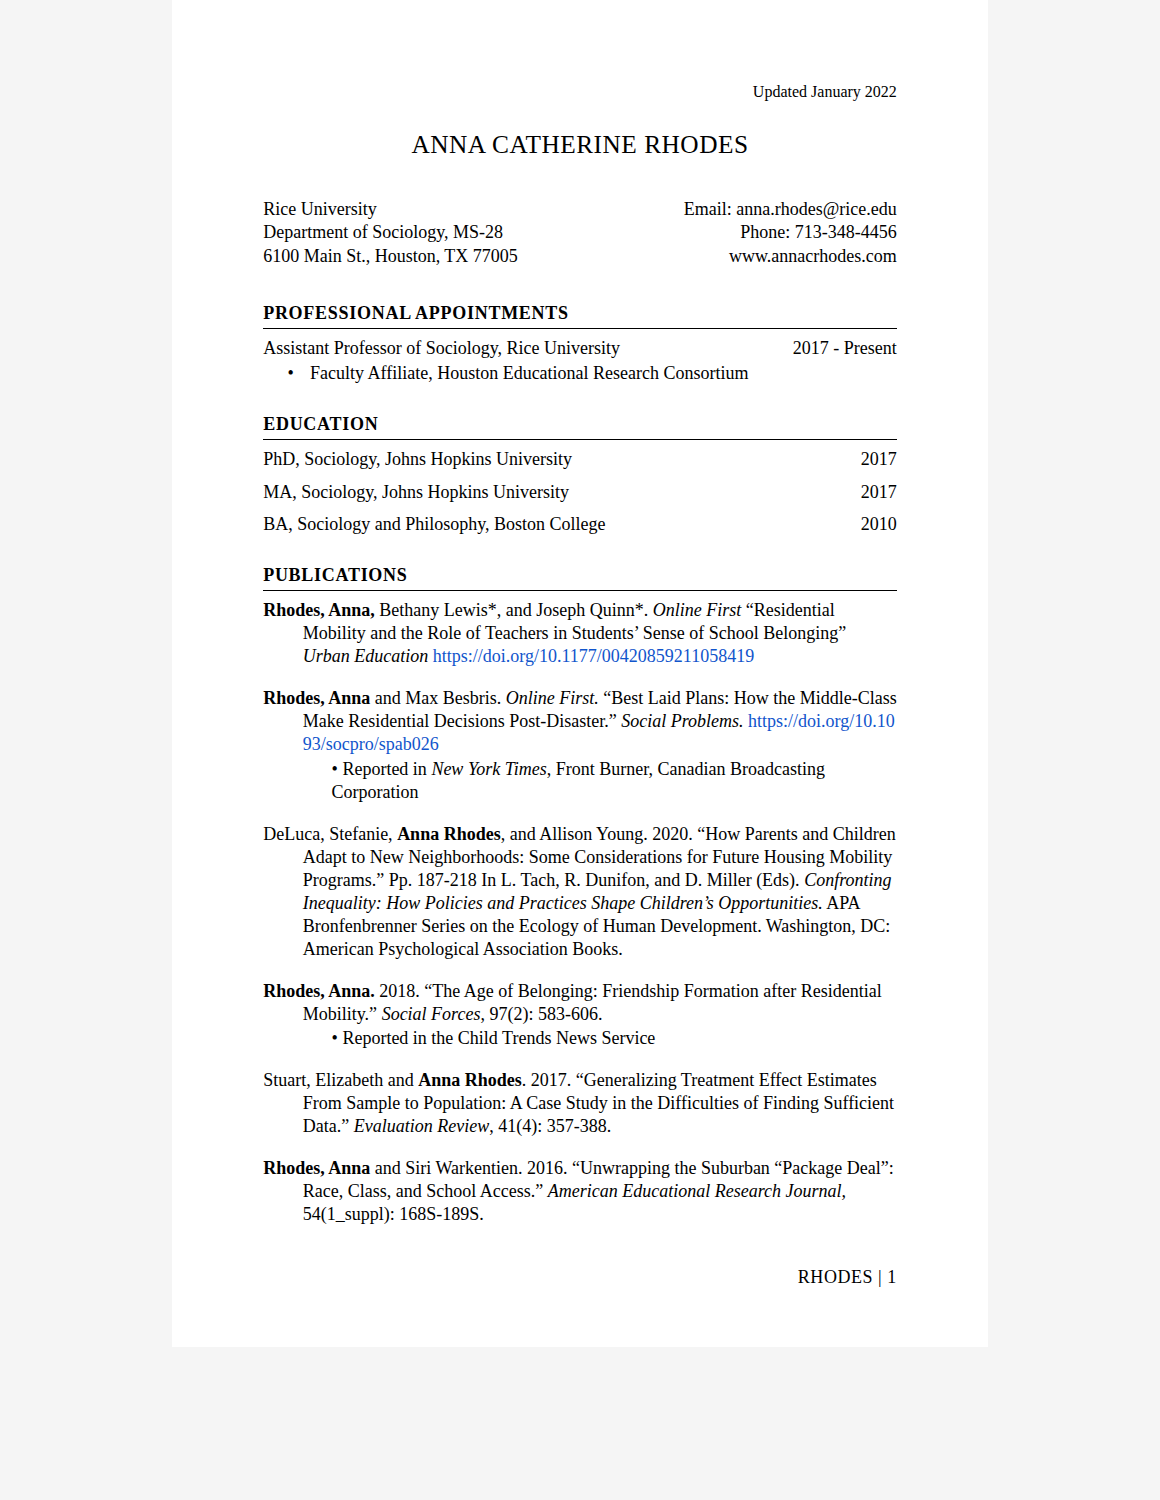Updated January 2022
ANNA CATHERINE RHODES
| Rice University | Email: anna.rhodes@rice.edu |
| Department of Sociology, MS-28 | Phone: 713-348-4456 |
| 6100 Main St., Houston, TX 77005 | www.annacrhodes.com |
PROFESSIONAL APPOINTMENTS
Assistant Professor of Sociology, Rice University 2017 - Present
Faculty Affiliate, Houston Educational Research Consortium
EDUCATION
PhD, Sociology, Johns Hopkins University 2017
MA, Sociology, Johns Hopkins University 2017
BA, Sociology and Philosophy, Boston College 2010
PUBLICATIONS
Rhodes, Anna, Bethany Lewis*, and Joseph Quinn*. Online First “Residential Mobility and the Role of Teachers in Students’ Sense of School Belonging” Urban Education https://doi.org/10.1177/00420859211058419
Rhodes, Anna and Max Besbris. Online First. “Best Laid Plans: How the Middle-Class Make Residential Decisions Post-Disaster.” Social Problems. https://doi.org/10.1093/socpro/spab026 Reported in New York Times, Front Burner, Canadian Broadcasting Corporation
DeLuca, Stefanie, Anna Rhodes, and Allison Young. 2020. “How Parents and Children Adapt to New Neighborhoods: Some Considerations for Future Housing Mobility Programs.” Pp. 187-218 In L. Tach, R. Dunifon, and D. Miller (Eds). Confronting Inequality: How Policies and Practices Shape Children’s Opportunities. APA Bronfenbrenner Series on the Ecology of Human Development. Washington, DC: American Psychological Association Books.
Rhodes, Anna. 2018. “The Age of Belonging: Friendship Formation after Residential Mobility.” Social Forces, 97(2): 583-606. Reported in the Child Trends News Service
Stuart, Elizabeth and Anna Rhodes. 2017. “Generalizing Treatment Effect Estimates From Sample to Population: A Case Study in the Difficulties of Finding Sufficient Data.” Evaluation Review, 41(4): 357-388.
Rhodes, Anna and Siri Warkentien. 2016. “Unwrapping the Suburban “Package Deal”: Race, Class, and School Access.” American Educational Research Journal, 54(1_suppl): 168S-189S.
RHODES | 1